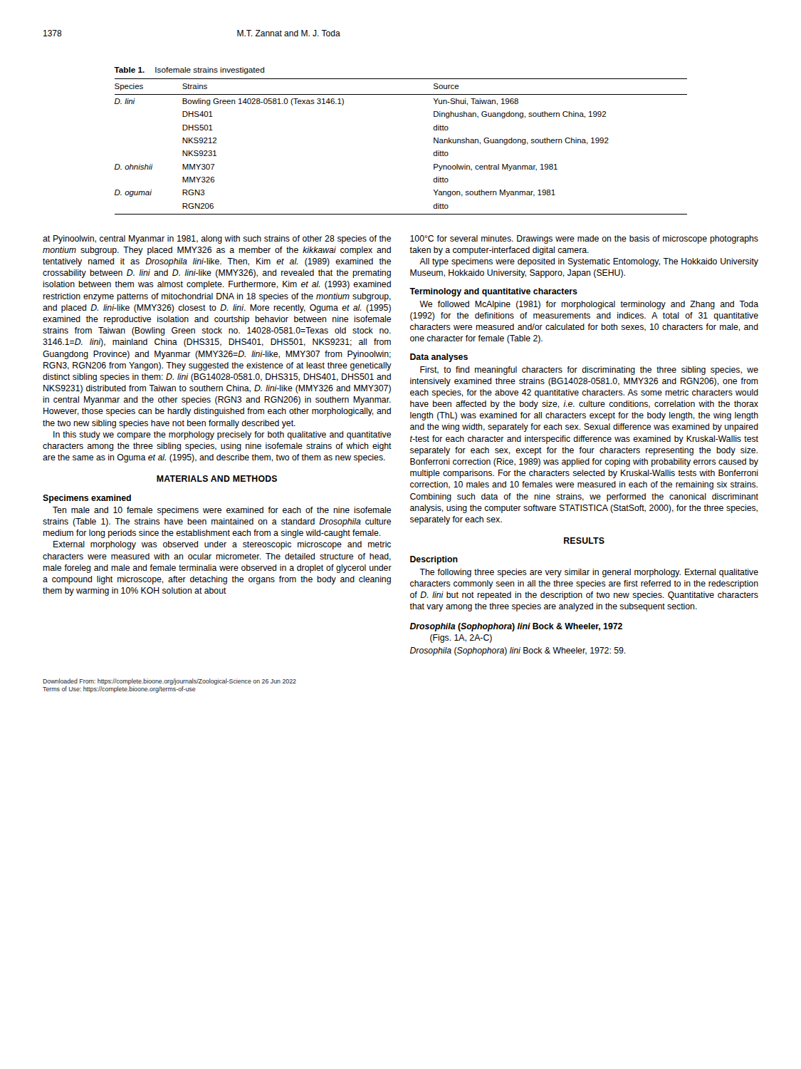1378 M.T. Zannat and M. J. Toda
Table 1. Isofemale strains investigated
| Species | Strains | Source |
| --- | --- | --- |
| D. lini | Bowling Green 14028-0581.0 (Texas 3146.1) | Yun-Shui, Taiwan, 1968 |
| | DHS401 | Dinghushan, Guangdong, southern China, 1992 |
| | DHS501 | ditto |
| | NKS9212 | Nankunshan, Guangdong, southern China, 1992 |
| | NKS9231 | ditto |
| D. ohnishii | MMY307 | Pynoolwin, central Myanmar, 1981 |
| | MMY326 | ditto |
| D. ogumai | RGN3 | Yangon, southern Myanmar, 1981 |
| | RGN206 | ditto |
at Pyinoolwin, central Myanmar in 1981, along with such strains of other 28 species of the montium subgroup. They placed MMY326 as a member of the kikkawai complex and tentatively named it as Drosophila lini-like. Then, Kim et al. (1989) examined the crossability between D. lini and D. lini-like (MMY326), and revealed that the premating isolation between them was almost complete. Furthermore, Kim et al. (1993) examined restriction enzyme patterns of mitochondrial DNA in 18 species of the montium subgroup, and placed D. lini-like (MMY326) closest to D. lini. More recently, Oguma et al. (1995) examined the reproductive isolation and courtship behavior between nine isofemale strains from Taiwan (Bowling Green stock no. 14028-0581.0=Texas old stock no. 3146.1=D. lini), mainland China (DHS315, DHS401, DHS501, NKS9231; all from Guangdong Province) and Myanmar (MMY326=D. lini-like, MMY307 from Pyinoolwin; RGN3, RGN206 from Yangon). They suggested the existence of at least three genetically distinct sibling species in them: D. lini (BG14028-0581.0, DHS315, DHS401, DHS501 and NKS9231) distributed from Taiwan to southern China, D. lini-like (MMY326 and MMY307) in central Myanmar and the other species (RGN3 and RGN206) in southern Myanmar. However, those species can be hardly distinguished from each other morphologically, and the two new sibling species have not been formally described yet.
In this study we compare the morphology precisely for both qualitative and quantitative characters among the three sibling species, using nine isofemale strains of which eight are the same as in Oguma et al. (1995), and describe them, two of them as new species.
MATERIALS AND METHODS
Specimens examined
Ten male and 10 female specimens were examined for each of the nine isofemale strains (Table 1). The strains have been maintained on a standard Drosophila culture medium for long periods since the establishment each from a single wild-caught female.
External morphology was observed under a stereoscopic microscope and metric characters were measured with an ocular micrometer. The detailed structure of head, male foreleg and male and female terminalia were observed in a droplet of glycerol under a compound light microscope, after detaching the organs from the body and cleaning them by warming in 10% KOH solution at about
100°C for several minutes. Drawings were made on the basis of microscope photographs taken by a computer-interfaced digital camera.
All type specimens were deposited in Systematic Entomology, The Hokkaido University Museum, Hokkaido University, Sapporo, Japan (SEHU).
Terminology and quantitative characters
We followed McAlpine (1981) for morphological terminology and Zhang and Toda (1992) for the definitions of measurements and indices. A total of 31 quantitative characters were measured and/or calculated for both sexes, 10 characters for male, and one character for female (Table 2).
Data analyses
First, to find meaningful characters for discriminating the three sibling species, we intensively examined three strains (BG14028-0581.0, MMY326 and RGN206), one from each species, for the above 42 quantitative characters. As some metric characters would have been affected by the body size, i.e. culture conditions, correlation with the thorax length (ThL) was examined for all characters except for the body length, the wing length and the wing width, separately for each sex. Sexual difference was examined by unpaired t-test for each character and interspecific difference was examined by Kruskal-Wallis test separately for each sex, except for the four characters representing the body size. Bonferroni correction (Rice, 1989) was applied for coping with probability errors caused by multiple comparisons. For the characters selected by Kruskal-Wallis tests with Bonferroni correction, 10 males and 10 females were measured in each of the remaining six strains. Combining such data of the nine strains, we performed the canonical discriminant analysis, using the computer software STATISTICA (StatSoft, 2000), for the three species, separately for each sex.
RESULTS
Description
The following three species are very similar in general morphology. External qualitative characters commonly seen in all the three species are first referred to in the redescription of D. lini but not repeated in the description of two new species. Quantitative characters that vary among the three species are analyzed in the subsequent section.
Drosophila (Sophophora) lini Bock & Wheeler, 1972
(Figs. 1A, 2A-C)
Drosophila (Sophophora) lini Bock & Wheeler, 1972: 59.
Downloaded From: https://complete.bioone.org/journals/Zoological-Science on 26 Jun 2022
Terms of Use: https://complete.bioone.org/terms-of-use